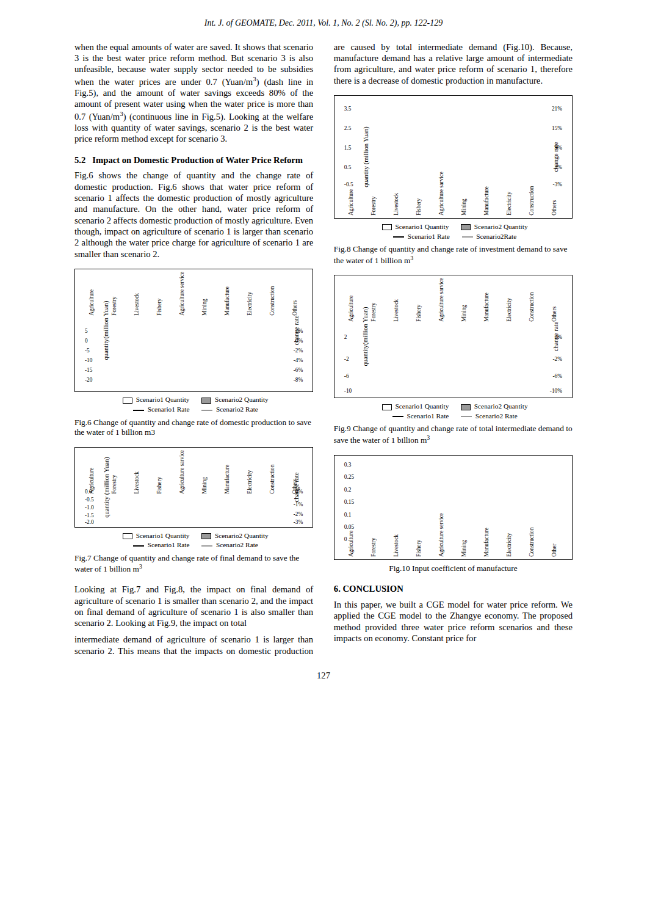Int. J. of GEOMATE, Dec. 2011, Vol. 1, No. 2 (Sl. No. 2), pp. 122-129
when the equal amounts of water are saved. It shows that scenario 3 is the best water price reform method. But scenario 3 is also unfeasible, because water supply sector needed to be subsidies when the water prices are under 0.7 (Yuan/m3) (dash line in Fig.5), and the amount of water savings exceeds 80% of the amount of present water using when the water price is more than 0.7 (Yuan/m3) (continuous line in Fig.5). Looking at the welfare loss with quantity of water savings, scenario 2 is the best water price reform method except for scenario 3.
5.2 Impact on Domestic Production of Water Price Reform
Fig.6 shows the change of quantity and the change rate of domestic production. Fig.6 shows that water price reform of scenario 1 affects the domestic production of mostly agriculture and manufacture. On the other hand, water price reform of scenario 2 affects domestic production of mostly agriculture. Even though, impact on agriculture of scenario 1 is larger than scenario 2 although the water price charge for agriculture of scenario 1 are smaller than scenario 2.
quantity(million Yuan)
change rate
Agriculture Forestry Livestock Fishery Agriculture service Mining Manufacture Electricity Construction Others
5
0
-5
-10
-15
-20
2%
0%
-2%
-4%
-6%
-8%
Scenario1 Quantity Scenario2 Quantity
Scenario1 Rate Scenario2 Rate
Fig.6 Change of quantity and change rate of domestic production to save the water of 1 billion m3
quantity (million Yuan)
change rate
Agriculture Forestry Livestock Fishery Agriculture sarvice Mining Manufacture Electricity Construction Others
0.0
-0.5
-1.0
-1.5
-2.0
0%
-1%
-2%
-3%
Scenario1 Quantity Scenario2 Quantity
Scenario1 Rate Scenario2 Rate
Fig.7 Change of quantity and change rate of final demand to save the water of 1 billion m3
Looking at Fig.7 and Fig.8, the impact on final demand of agriculture of scenario 1 is smaller than scenario 2, and the impact on final demand of agriculture of scenario 1 is also smaller than scenario 2. Looking at Fig.9, the impact on total
intermediate demand of agriculture of scenario 1 is larger than scenario 2. This means that the impacts on domestic production are caused by total intermediate demand (Fig.10). Because, manufacture demand has a relative large amount of intermediate from agriculture, and water price reform of scenario 1, therefore there is a decrease of domestic production in manufacture.
quantity (million Yuan)
change rate
3.5
2.5
1.5
0.5
-0.5
21%
15%
9%
3%
-3%
Agriculture Forestry Livestock Fishery Agriculture sarvice Mining Manufacture Electricity Construction Others
Scenario1 Quantity Scenario2 Quantity
Scenario1 Rate Scenario2Rate
Fig.8 Change of quantity and change rate of investment demand to save the water of 1 billion m3
quantity(million Yuan)
change rate
Agriculture Forestry Livestock Fishery Agriculture sarvice Mining Manufacture Electricity Construction Others
2
-2
-6
-10
2%
-2%
-6%
-10%
Scenario1 Quantity Scenario2 Quantity
Scenario1 Rate Scenario2 Rate
Fig.9 Change of quantity and change rate of total intermediate demand to save the water of 1 billion m3
0.3
0.25
0.2
0.15
0.1
0.05
0
Agriculture Forestry Livestock Fishery Agriculture service Mining Manufacture Electricity Construction Other
Fig.10 Input coefficient of manufacture
6. CONCLUSION
In this paper, we built a CGE model for water price reform. We applied the CGE model to the Zhangye economy. The proposed method provided three water price reform scenarios and these impacts on economy. Constant price for
127